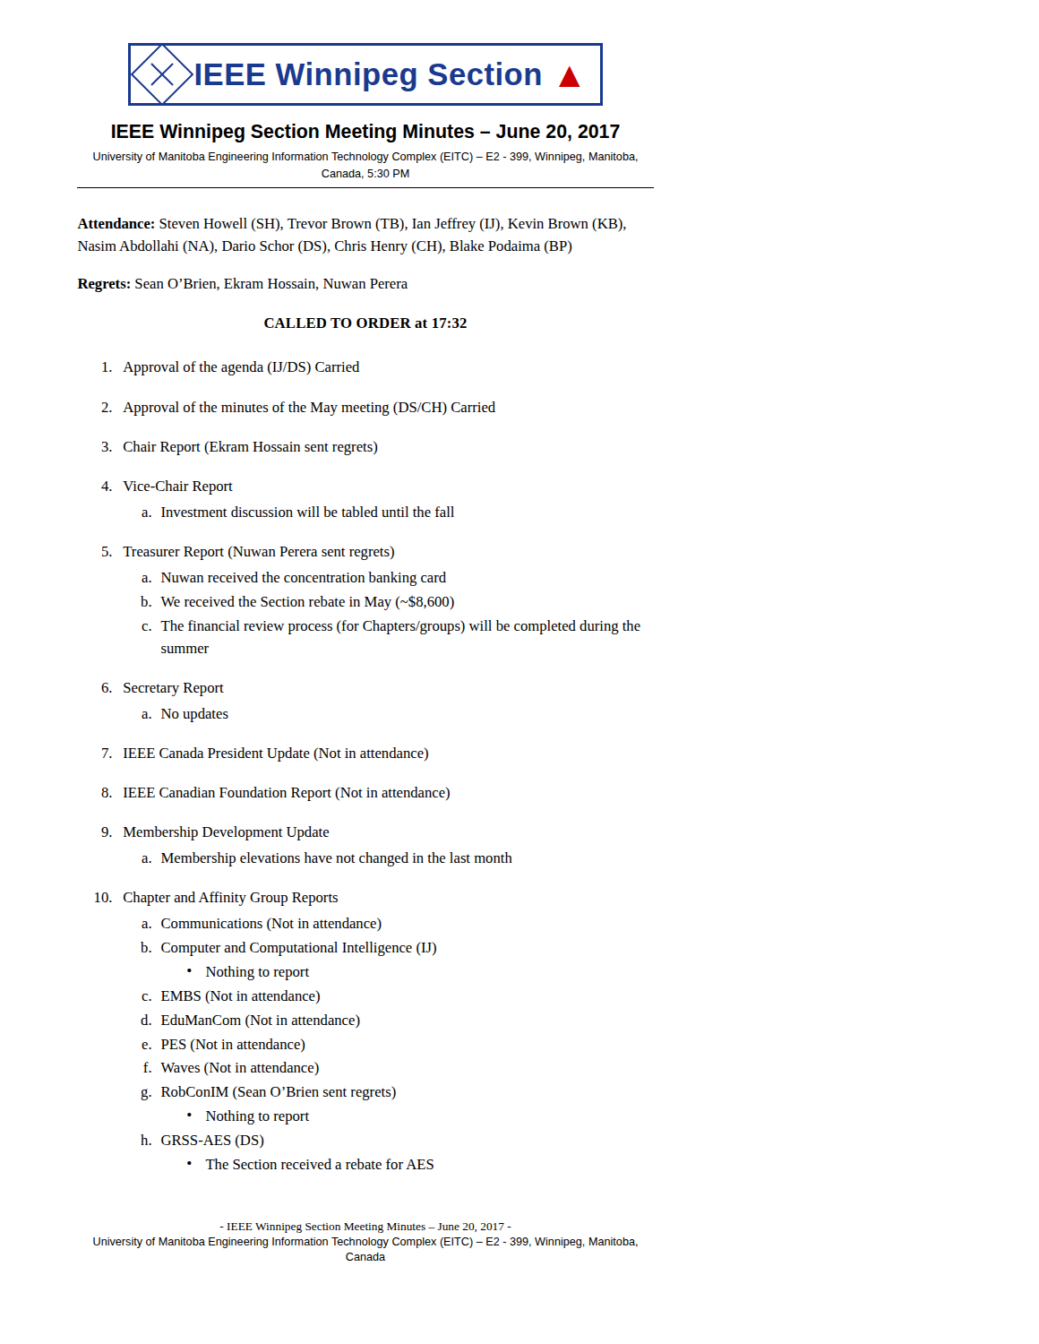IEEE Winnipeg Section ▲
IEEE Winnipeg Section Meeting Minutes – June 20, 2017
University of Manitoba Engineering Information Technology Complex (EITC) – E2 - 399, Winnipeg, Manitoba, Canada, 5:30 PM
Attendance: Steven Howell (SH), Trevor Brown (TB), Ian Jeffrey (IJ), Kevin Brown (KB), Nasim Abdollahi (NA), Dario Schor (DS), Chris Henry (CH), Blake Podaima (BP)
Regrets: Sean O’Brien, Ekram Hossain, Nuwan Perera
CALLED TO ORDER at 17:32
Approval of the agenda (IJ/DS) Carried
Approval of the minutes of the May meeting (DS/CH) Carried
Chair Report (Ekram Hossain sent regrets)
Vice-Chair Report
Investment discussion will be tabled until the fall
Treasurer Report (Nuwan Perera sent regrets)
Nuwan received the concentration banking card
We received the Section rebate in May (~$8,600)
The financial review process (for Chapters/groups) will be completed during the summer
Secretary Report
No updates
IEEE Canada President Update (Not in attendance)
IEEE Canadian Foundation Report (Not in attendance)
Membership Development Update
Membership elevations have not changed in the last month
Chapter and Affinity Group Reports
Communications (Not in attendance)
Computer and Computational Intelligence (IJ)
Nothing to report
EMBS (Not in attendance)
EduManCom (Not in attendance)
PES (Not in attendance)
Waves (Not in attendance)
RobConIM (Sean O’Brien sent regrets)
Nothing to report
GRSS-AES (DS)
The Section received a rebate for AES
- IEEE Winnipeg Section Meeting Minutes – June 20, 2017 -
University of Manitoba Engineering Information Technology Complex (EITC) – E2 - 399, Winnipeg, Manitoba, Canada